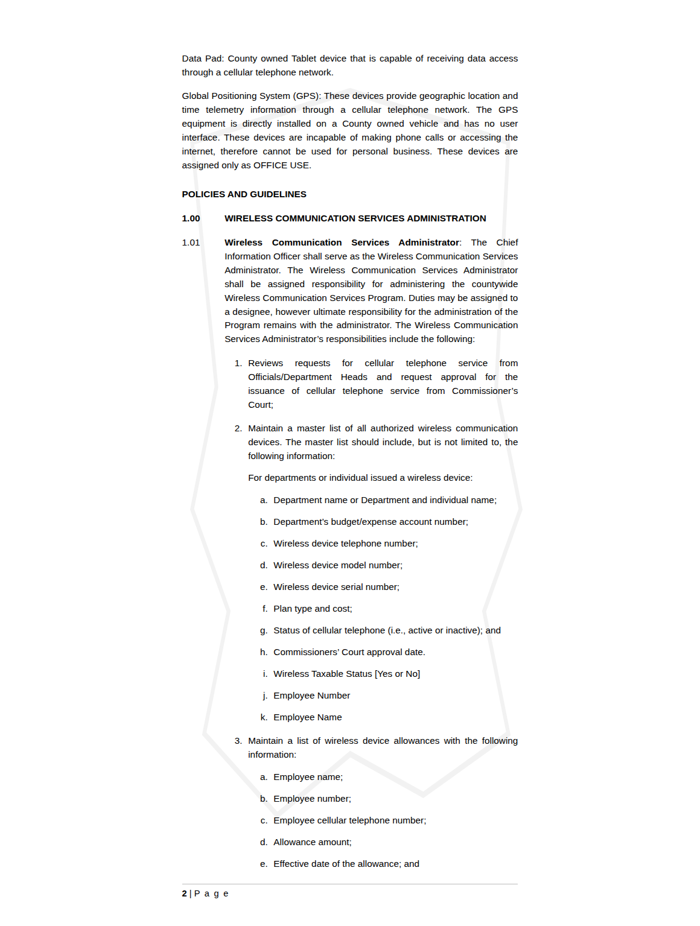Data Pad: County owned Tablet device that is capable of receiving data access through a cellular telephone network.
Global Positioning System (GPS): These devices provide geographic location and time telemetry information through a cellular telephone network. The GPS equipment is directly installed on a County owned vehicle and has no user interface. These devices are incapable of making phone calls or accessing the internet, therefore cannot be used for personal business. These devices are assigned only as OFFICE USE.
POLICIES AND GUIDELINES
1.00 WIRELESS COMMUNICATION SERVICES ADMINISTRATION
1.01
Wireless Communication Services Administrator: The Chief Information Officer shall serve as the Wireless Communication Services Administrator. The Wireless Communication Services Administrator shall be assigned responsibility for administering the countywide Wireless Communication Services Program. Duties may be assigned to a designee, however ultimate responsibility for the administration of the Program remains with the administrator. The Wireless Communication Services Administrator’s responsibilities include the following:
Reviews requests for cellular telephone service from Officials/Department Heads and request approval for the issuance of cellular telephone service from Commissioner’s Court;
Maintain a master list of all authorized wireless communication devices. The master list should include, but is not limited to, the following information:
For departments or individual issued a wireless device:
Department name or Department and individual name;
Department’s budget/expense account number;
Wireless device telephone number;
Wireless device model number;
Wireless device serial number;
Plan type and cost;
Status of cellular telephone (i.e., active or inactive); and
Commissioners’ Court approval date.
Wireless Taxable Status [Yes or No]
Employee Number
Employee Name
Maintain a list of wireless device allowances with the following information:
Employee name;
Employee number;
Employee cellular telephone number;
Allowance amount;
Effective date of the allowance; and
2 | P a g e